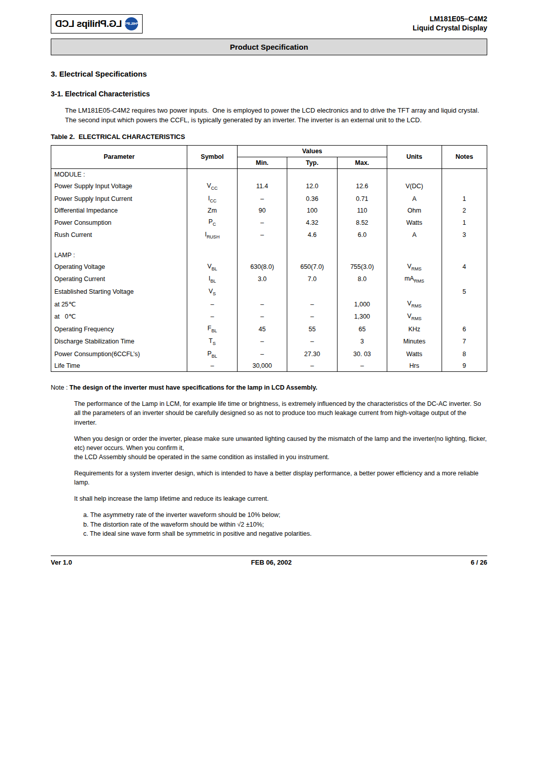LG.Philips LCD PHILIPS
LM181E05–C4M2
Liquid Crystal Display
Product Specification
3. Electrical Specifications
3-1. Electrical Characteristics
The LM181E05-C4M2 requires two power inputs. One is employed to power the LCD electronics and to drive the TFT array and liquid crystal. The second input which powers the CCFL, is typically generated by an inverter. The inverter is an external unit to the LCD.
Table 2. ELECTRICAL CHARACTERISTICS
| Parameter | Symbol | Values | Units | Notes |
| --- | --- | --- | --- | --- |
| Min. | Typ. | Max. |
| MODULE : | | | | | | |
| Power Supply Input Voltage | V CC | 11.4 | 12.0 | 12.6 | V(DC) | |
| Power Supply Input Current | I CC | – | 0.36 | 0.71 | A | 1 |
| Differential Impedance | Zm | 90 | 100 | 110 | Ohm | 2 |
| Power Consumption | P C | – | 4.32 | 8.52 | Watts | 1 |
| Rush Current | I RUSH | – | 4.6 | 6.0 | A | 3 |
| LAMP : | | | | | | |
| Operating Voltage | V BL | 630(8.0) | 650(7.0) | 755(3.0) | V RMS | 4 |
| Operating Current | I BL | 3.0 | 7.0 | 8.0 | mA RMS | |
| Established Starting Voltage | V S | | | | | 5 |
| at 25℃ | – | – | – | 1,000 | V RMS | |
| at 0℃ | – | – | – | 1,300 | V RMS | |
| Operating Frequency | F BL | 45 | 55 | 65 | KHz | 6 |
| Discharge Stabilization Time | T S | – | – | 3 | Minutes | 7 |
| Power Consumption(6CCFL’s) | P BL | – | 27.30 | 30. 03 | Watts | 8 |
| Life Time | – | 30,000 | – | – | Hrs | 9 |
Note : The design of the inverter must have specifications for the lamp in LCD Assembly.
The performance of the Lamp in LCM, for example life time or brightness, is extremely influenced by the characteristics of the DC-AC inverter. So all the parameters of an inverter should be carefully designed so as not to produce too much leakage current from high-voltage output of the inverter.
When you design or order the inverter, please make sure unwanted lighting caused by the mismatch of the lamp and the inverter(no lighting, flicker, etc) never occurs. When you confirm it,
the LCD Assembly should be operated in the same condition as installed in you instrument.
Requirements for a system inverter design, which is intended to have a better display performance, a better power efficiency and a more reliable lamp.
It shall help increase the lamp lifetime and reduce its leakage current.
a. The asymmetry rate of the inverter waveform should be 10% below;
b. The distortion rate of the waveform should be within √2 ±10%;
c. The ideal sine wave form shall be symmetric in positive and negative polarities.
Ver 1.0
FEB 06, 2002
6 / 26